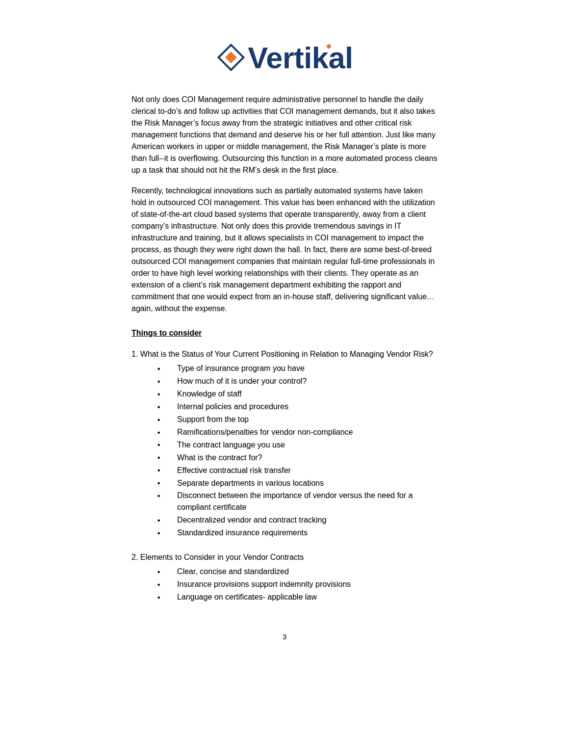Vertikal
Not only does COI Management require administrative personnel to handle the daily clerical to-do’s and follow up activities that COI management demands, but it also takes the Risk Manager’s focus away from the strategic initiatives and other critical risk management functions that demand and deserve his or her full attention. Just like many American workers in upper or middle management, the Risk Manager’s plate is more than full--it is overflowing. Outsourcing this function in a more automated process cleans up a task that should not hit the RM’s desk in the first place.
Recently, technological innovations such as partially automated systems have taken hold in outsourced COI management. This value has been enhanced with the utilization of state-of-the-art cloud based systems that operate transparently, away from a client company’s infrastructure. Not only does this provide tremendous savings in IT infrastructure and training, but it allows specialists in COI management to impact the process, as though they were right down the hall. In fact, there are some best-of-breed outsourced COI management companies that maintain regular full-time professionals in order to have high level working relationships with their clients. They operate as an extension of a client’s risk management department exhibiting the rapport and commitment that one would expect from an in-house staff, delivering significant value… again, without the expense.
Things to consider
1. What is the Status of Your Current Positioning in Relation to Managing Vendor Risk?
Type of insurance program you have
How much of it is under your control?
Knowledge of staff
Internal policies and procedures
Support from the top
Ramifications/penalties for vendor non-compliance
The contract language you use
What is the contract for?
Effective contractual risk transfer
Separate departments in various locations
Disconnect between the importance of vendor versus the need for a compliant certificate
Decentralized vendor and contract tracking
Standardized insurance requirements
2. Elements to Consider in your Vendor Contracts
Clear, concise and standardized
Insurance provisions support indemnity provisions
Language on certificates- applicable law
3